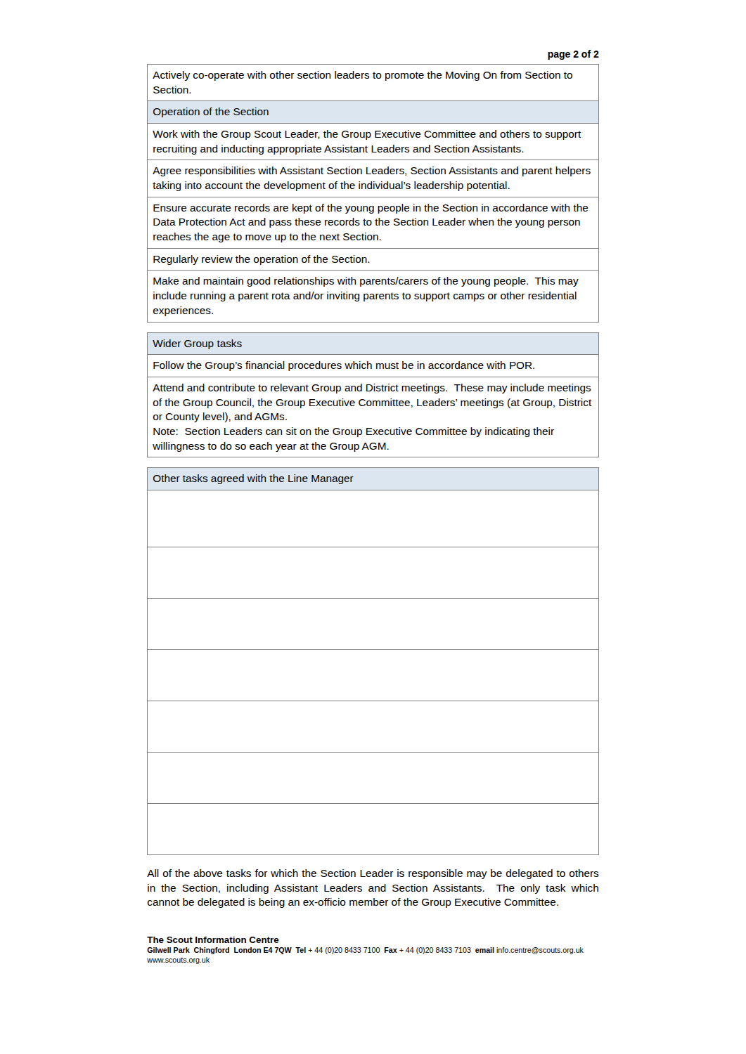page 2 of 2
| Actively co-operate with other section leaders to promote the Moving On from Section to Section. |
| Operation of the Section |
| Work with the Group Scout Leader, the Group Executive Committee and others to support recruiting and inducting appropriate Assistant Leaders and Section Assistants. |
| Agree responsibilities with Assistant Section Leaders, Section Assistants and parent helpers taking into account the development of the individual’s leadership potential. |
| Ensure accurate records are kept of the young people in the Section in accordance with the Data Protection Act and pass these records to the Section Leader when the young person reaches the age to move up to the next Section. |
| Regularly review the operation of the Section. |
| Make and maintain good relationships with parents/carers of the young people. This may include running a parent rota and/or inviting parents to support camps or other residential experiences. |
| Wider Group tasks |
| Follow the Group’s financial procedures which must be in accordance with POR. |
| Attend and contribute to relevant Group and District meetings. These may include meetings of the Group Council, the Group Executive Committee, Leaders’ meetings (at Group, District or County level), and AGMs. Note: Section Leaders can sit on the Group Executive Committee by indicating their willingness to do so each year at the Group AGM. |
| Other tasks agreed with the Line Manager |
All of the above tasks for which the Section Leader is responsible may be delegated to others in the Section, including Assistant Leaders and Section Assistants. The only task which cannot be delegated is being an ex-officio member of the Group Executive Committee.
The Scout Information Centre
Gilwell Park Chingford London E4 7QW Tel + 44 (0)20 8433 7100 Fax + 44 (0)20 8433 7103 email info.centre@scouts.org.uk www.scouts.org.uk